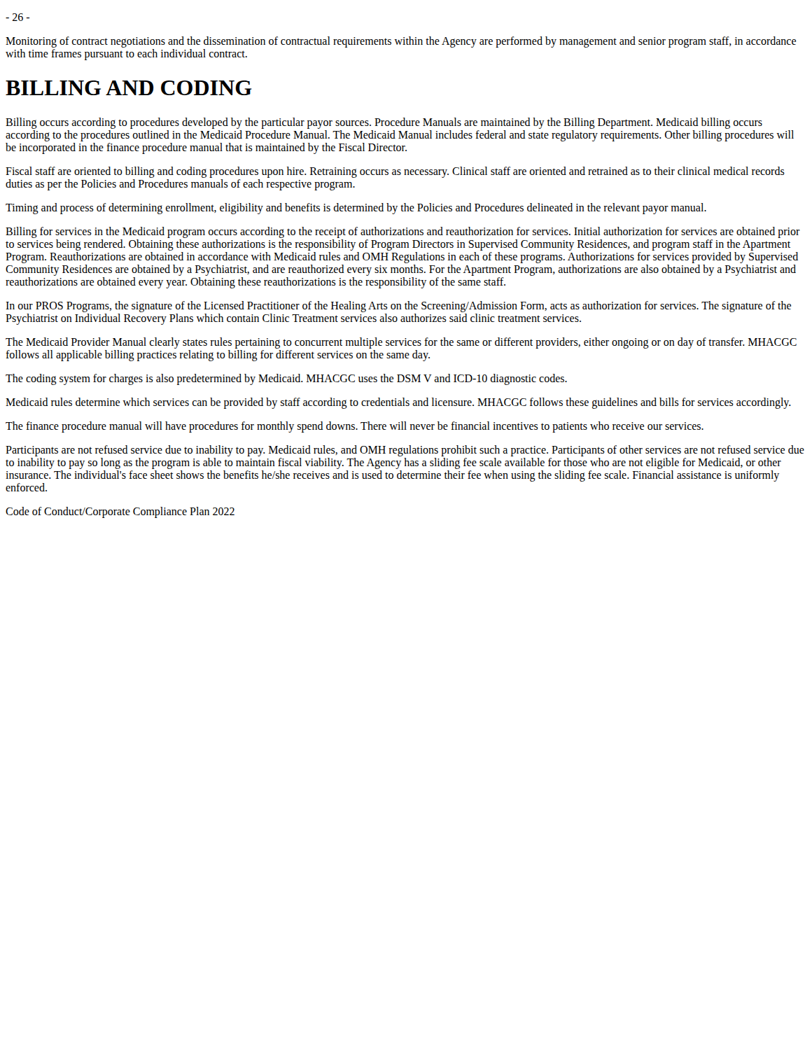- 26 -
Monitoring of contract negotiations and the dissemination of contractual requirements within the Agency are performed by management and senior program staff, in accordance with time frames pursuant to each individual contract.
BILLING AND CODING
Billing occurs according to procedures developed by the particular payor sources. Procedure Manuals are maintained by the Billing Department. Medicaid billing occurs according to the procedures outlined in the Medicaid Procedure Manual. The Medicaid Manual includes federal and state regulatory requirements. Other billing procedures will be incorporated in the finance procedure manual that is maintained by the Fiscal Director.
Fiscal staff are oriented to billing and coding procedures upon hire. Retraining occurs as necessary. Clinical staff are oriented and retrained as to their clinical medical records duties as per the Policies and Procedures manuals of each respective program.
Timing and process of determining enrollment, eligibility and benefits is determined by the Policies and Procedures delineated in the relevant payor manual.
Billing for services in the Medicaid program occurs according to the receipt of authorizations and reauthorization for services. Initial authorization for services are obtained prior to services being rendered. Obtaining these authorizations is the responsibility of Program Directors in Supervised Community Residences, and program staff in the Apartment Program. Reauthorizations are obtained in accordance with Medicaid rules and OMH Regulations in each of these programs. Authorizations for services provided by Supervised Community Residences are obtained by a Psychiatrist, and are reauthorized every six months. For the Apartment Program, authorizations are also obtained by a Psychiatrist and reauthorizations are obtained every year. Obtaining these reauthorizations is the responsibility of the same staff.
In our PROS Programs, the signature of the Licensed Practitioner of the Healing Arts on the Screening/Admission Form, acts as authorization for services. The signature of the Psychiatrist on Individual Recovery Plans which contain Clinic Treatment services also authorizes said clinic treatment services.
The Medicaid Provider Manual clearly states rules pertaining to concurrent multiple services for the same or different providers, either ongoing or on day of transfer. MHACGC follows all applicable billing practices relating to billing for different services on the same day.
The coding system for charges is also predetermined by Medicaid. MHACGC uses the DSM V and ICD-10 diagnostic codes.
Medicaid rules determine which services can be provided by staff according to credentials and licensure. MHACGC follows these guidelines and bills for services accordingly.
The finance procedure manual will have procedures for monthly spend downs. There will never be financial incentives to patients who receive our services.
Participants are not refused service due to inability to pay. Medicaid rules, and OMH regulations prohibit such a practice. Participants of other services are not refused service due to inability to pay so long as the program is able to maintain fiscal viability. The Agency has a sliding fee scale available for those who are not eligible for Medicaid, or other insurance. The individual's face sheet shows the benefits he/she receives and is used to determine their fee when using the sliding fee scale. Financial assistance is uniformly enforced.
Code of Conduct/Corporate Compliance Plan 2022